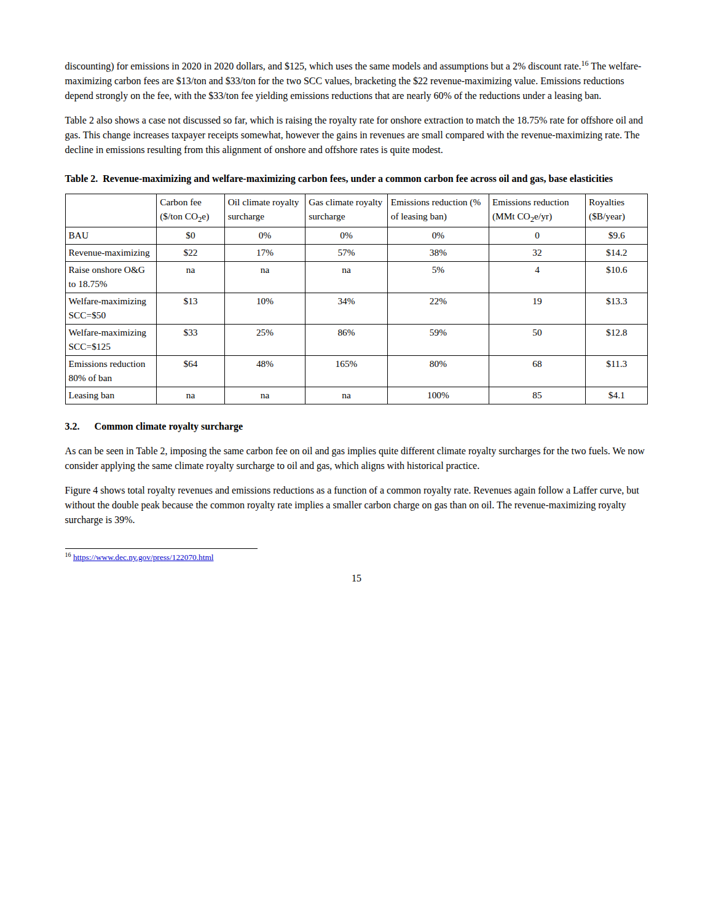discounting) for emissions in 2020 in 2020 dollars, and $125, which uses the same models and assumptions but a 2% discount rate.16 The welfare-maximizing carbon fees are $13/ton and $33/ton for the two SCC values, bracketing the $22 revenue-maximizing value. Emissions reductions depend strongly on the fee, with the $33/ton fee yielding emissions reductions that are nearly 60% of the reductions under a leasing ban.
Table 2 also shows a case not discussed so far, which is raising the royalty rate for onshore extraction to match the 18.75% rate for offshore oil and gas. This change increases taxpayer receipts somewhat, however the gains in revenues are small compared with the revenue-maximizing rate. The decline in emissions resulting from this alignment of onshore and offshore rates is quite modest.
Table 2. Revenue-maximizing and welfare-maximizing carbon fees, under a common carbon fee across oil and gas, base elasticities
| | Carbon fee ($/ton CO 2 e) | Oil climate royalty surcharge | Gas climate royalty surcharge | Emissions reduction (% of leasing ban) | Emissions reduction (MMt CO 2 e/yr) | Royalties ($B/year) |
| --- | --- | --- | --- | --- | --- | --- |
| BAU | $0 | 0% | 0% | 0% | 0 | $9.6 |
| Revenue-maximizing | $22 | 17% | 57% | 38% | 32 | $14.2 |
| Raise onshore O&G to 18.75% | na | na | na | 5% | 4 | $10.6 |
| Welfare-maximizing SCC=$50 | $13 | 10% | 34% | 22% | 19 | $13.3 |
| Welfare-maximizing SCC=$125 | $33 | 25% | 86% | 59% | 50 | $12.8 |
| Emissions reduction 80% of ban | $64 | 48% | 165% | 80% | 68 | $11.3 |
| Leasing ban | na | na | na | 100% | 85 | $4.1 |
3.2. Common climate royalty surcharge
As can be seen in Table 2, imposing the same carbon fee on oil and gas implies quite different climate royalty surcharges for the two fuels. We now consider applying the same climate royalty surcharge to oil and gas, which aligns with historical practice.
Figure 4 shows total royalty revenues and emissions reductions as a function of a common royalty rate. Revenues again follow a Laffer curve, but without the double peak because the common royalty rate implies a smaller carbon charge on gas than on oil. The revenue-maximizing royalty surcharge is 39%.
16 https://www.dec.ny.gov/press/122070.html
15